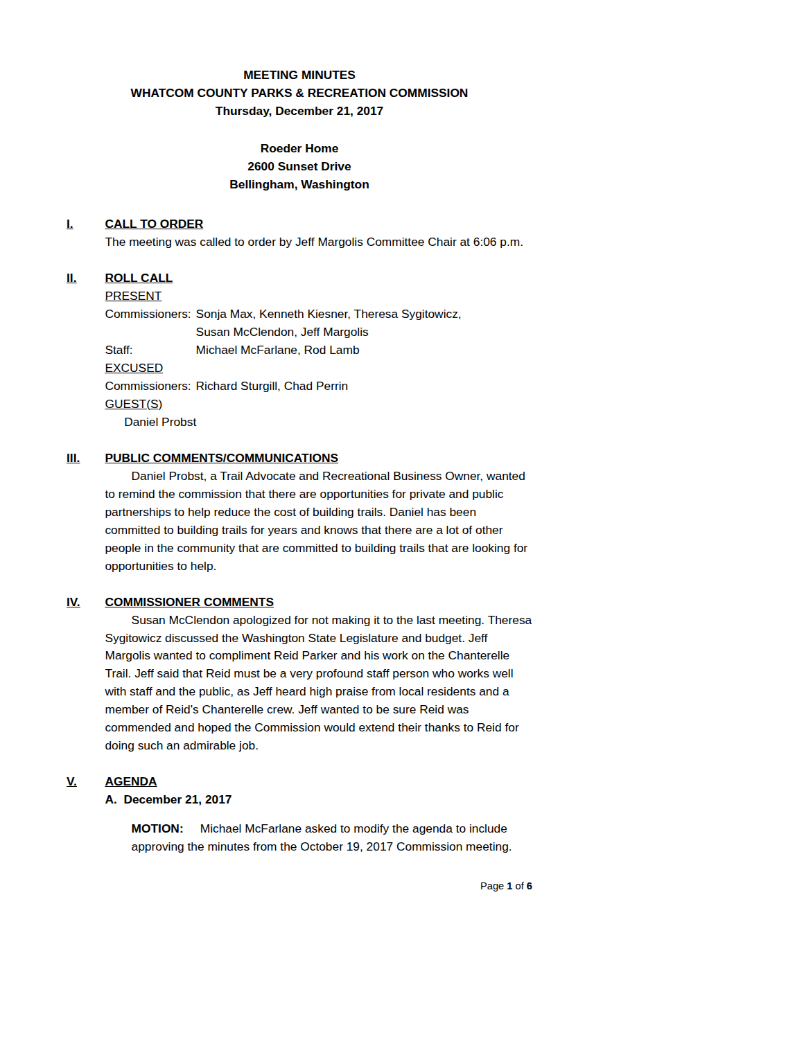MEETING MINUTES
WHATCOM COUNTY PARKS & RECREATION COMMISSION
Thursday, December 21, 2017
Roeder Home
2600 Sunset Drive
Bellingham, Washington
I. CALL TO ORDER
The meeting was called to order by Jeff Margolis Committee Chair at 6:06 p.m.
II. ROLL CALL
PRESENT
| Commissioners: | Sonja Max, Kenneth Kiesner, Theresa Sygitowicz, Susan McClendon, Jeff Margolis |
| Staff: | Michael McFarlane, Rod Lamb |
EXCUSED
| Commissioners: | Richard Sturgill, Chad Perrin |
GUEST(S)
Daniel Probst
III. PUBLIC COMMENTS/COMMUNICATIONS
Daniel Probst, a Trail Advocate and Recreational Business Owner, wanted to remind the commission that there are opportunities for private and public partnerships to help reduce the cost of building trails. Daniel has been committed to building trails for years and knows that there are a lot of other people in the community that are committed to building trails that are looking for opportunities to help.
IV. COMMISSIONER COMMENTS
Susan McClendon apologized for not making it to the last meeting. Theresa Sygitowicz discussed the Washington State Legislature and budget. Jeff Margolis wanted to compliment Reid Parker and his work on the Chanterelle Trail. Jeff said that Reid must be a very profound staff person who works well with staff and the public, as Jeff heard high praise from local residents and a member of Reid's Chanterelle crew. Jeff wanted to be sure Reid was commended and hoped the Commission would extend their thanks to Reid for doing such an admirable job.
V. AGENDA
A. December 21, 2017
MOTION: Michael McFarlane asked to modify the agenda to include approving the minutes from the October 19, 2017 Commission meeting.
Page 1 of 6